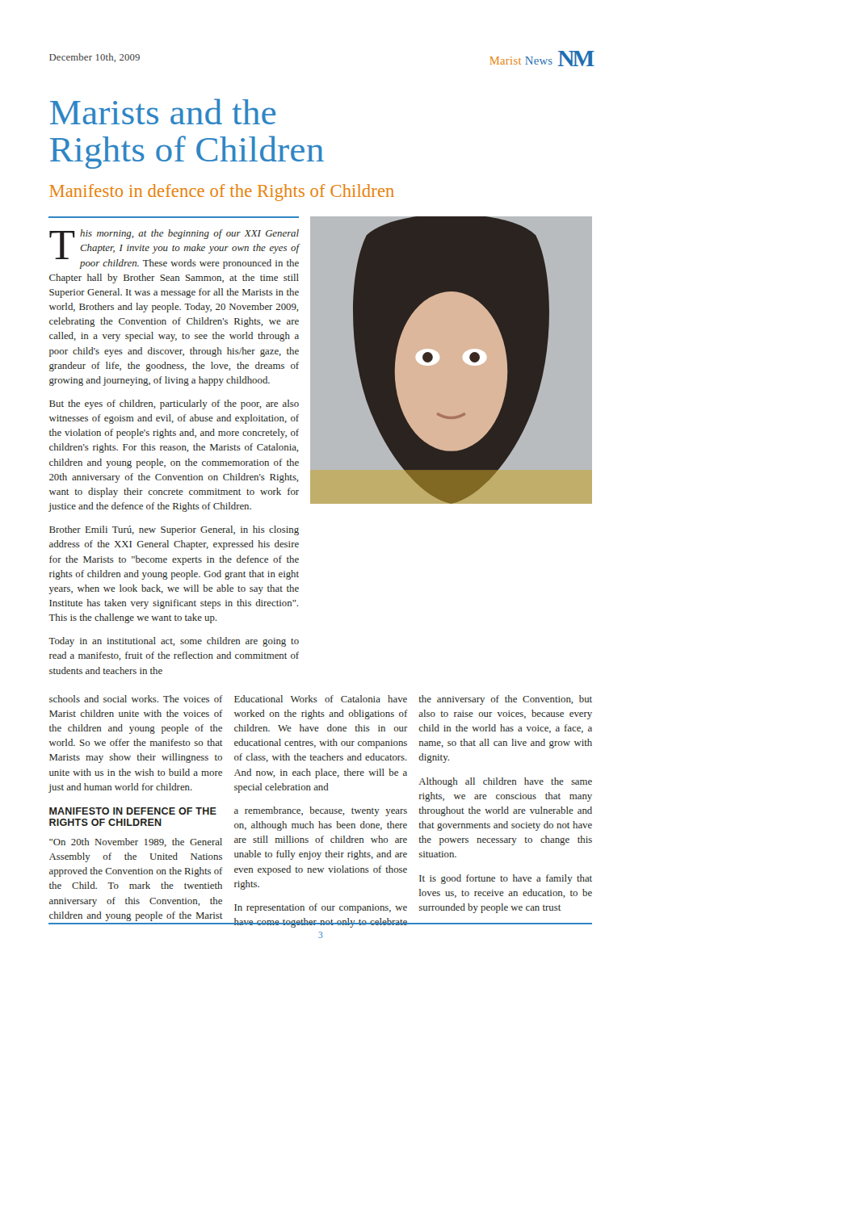December 10th, 2009
Marist News NM
Marists and the
Rights of Children
Manifesto in defence of the Rights of Children
This morning, at the beginning of our XXI General Chapter, I invite you to make your own the eyes of poor children. These words were pronounced in the Chapter hall by Brother Sean Sammon, at the time still Superior General. It was a message for all the Marists in the world, Brothers and lay people. Today, 20 November 2009, celebrating the Convention of Children's Rights, we are called, in a very special way, to see the world through a poor child's eyes and discover, through his/her gaze, the grandeur of life, the goodness, the love, the dreams of growing and journeying, of living a happy childhood.
But the eyes of children, particularly of the poor, are also witnesses of egoism and evil, of abuse and exploitation, of the violation of people's rights and, and more concretely, of children's rights. For this reason, the Marists of Catalonia, children and young people, on the commemoration of the 20th anniversary of the Convention on Children's Rights, want to display their concrete commitment to work for justice and the defence of the Rights of Children.
Brother Emili Turú, new Superior General, in his closing address of the XXI General Chapter, expressed his desire for the Marists to "become experts in the defence of the rights of children and young people. God grant that in eight years, when we look back, we will be able to say that the Institute has taken very significant steps in this direction". This is the challenge we want to take up.
Today in an institutional act, some children are going to read a manifesto, fruit of the reflection and commitment of students and teachers in the
schools and social works. The voices of Marist children unite with the voices of the children and young people of the world. So we offer the manifesto so that Marists may show their willingness to unite with us in the wish to build a more just and human world for children.
Manifesto in defence of the Rights of Children
"On 20th November 1989, the General Assembly of the United Nations approved the Convention on the Rights of the Child. To mark the twentieth anniversary of this Convention, the children and young people of the Marist Educational Works of Catalonia have worked on the rights and obligations of children. We have done this in our educational centres, with our companions of class, with the teachers and educators. And now, in each place, there will be a special celebration and
a remembrance, because, twenty years on, although much has been done, there are still millions of children who are unable to fully enjoy their rights, and are even exposed to new violations of those rights.
In representation of our companions, we have come together not only to celebrate the anniversary of the Convention, but also to raise our voices, because every child in the world has a voice, a face, a name, so that all can live and grow with dignity.
Although all children have the same rights, we are conscious that many throughout the world are vulnerable and that governments and society do not have the powers necessary to change this situation.
It is good fortune to have a family that loves us, to receive an education, to be surrounded by people we can trust
3